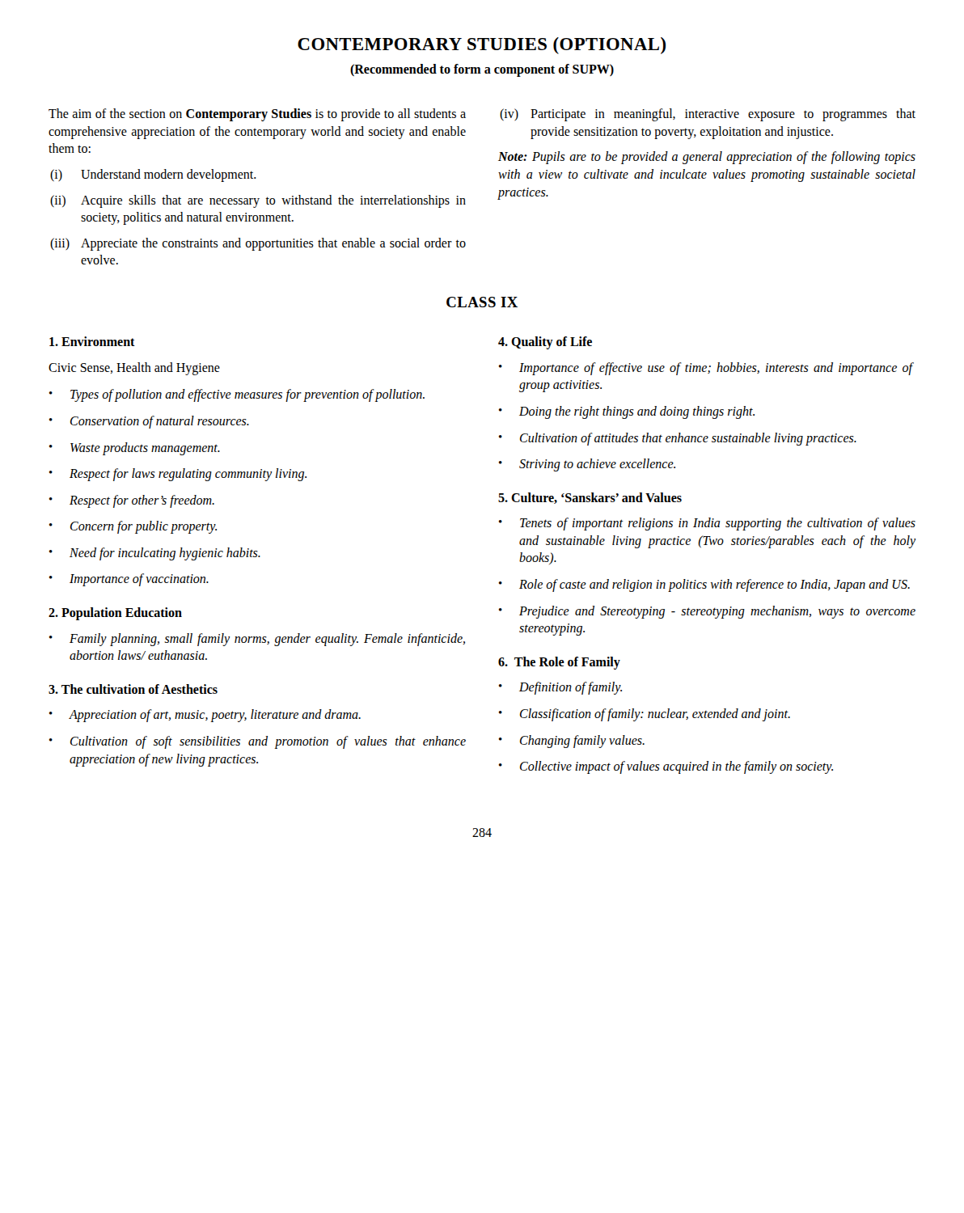CONTEMPORARY STUDIES (OPTIONAL)
(Recommended to form a component of SUPW)
The aim of the section on Contemporary Studies is to provide to all students a comprehensive appreciation of the contemporary world and society and enable them to:
(i) Understand modern development.
(ii) Acquire skills that are necessary to withstand the interrelationships in society, politics and natural environment.
(iii) Appreciate the constraints and opportunities that enable a social order to evolve.
(iv) Participate in meaningful, interactive exposure to programmes that provide sensitization to poverty, exploitation and injustice.
Note: Pupils are to be provided a general appreciation of the following topics with a view to cultivate and inculcate values promoting sustainable societal practices.
CLASS IX
1. Environment
Civic Sense, Health and Hygiene
•Types of pollution and effective measures for prevention of pollution.
•Conservation of natural resources.
•Waste products management.
•Respect for laws regulating community living.
•Respect for other’s freedom.
•Concern for public property.
•Need for inculcating hygienic habits.
•Importance of vaccination.
2. Population Education
•Family planning, small family norms, gender equality. Female infanticide, abortion laws/ euthanasia.
3. The cultivation of Aesthetics
•Appreciation of art, music, poetry, literature and drama.
•Cultivation of soft sensibilities and promotion of values that enhance appreciation of new living practices.
4. Quality of Life
•Importance of effective use of time; hobbies, interests and importance of group activities.
•Doing the right things and doing things right.
•Cultivation of attitudes that enhance sustainable living practices.
•Striving to achieve excellence.
5. Culture, ‘Sanskars’ and Values
•Tenets of important religions in India supporting the cultivation of values and sustainable living practice (Two stories/parables each of the holy books).
•Role of caste and religion in politics with reference to India, Japan and US.
•Prejudice and Stereotyping - stereotyping mechanism, ways to overcome stereotyping.
6. The Role of Family
•Definition of family.
•Classification of family: nuclear, extended and joint.
•Changing family values.
•Collective impact of values acquired in the family on society.
284